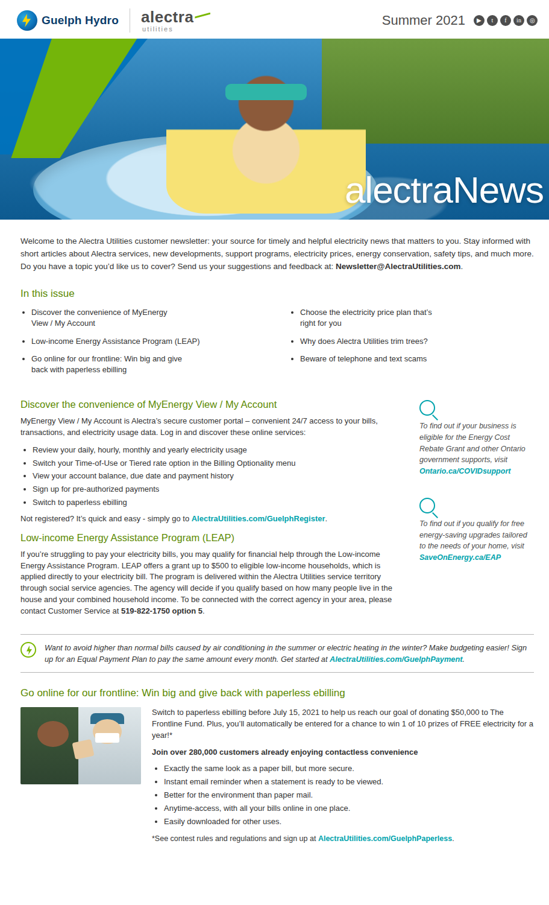Guelph Hydro
alectra
utilities
Summer 2021
▶tfin◎
alectraNews
Welcome to the Alectra Utilities customer newsletter: your source for timely and helpful electricity news that matters to you. Stay informed with short articles about Alectra services, new developments, support programs, electricity prices, energy conservation, safety tips, and much more. Do you have a topic you’d like us to cover? Send us your suggestions and feedback at: Newsletter@AlectraUtilities.com.
In this issue
Discover the convenience of MyEnergy
View / My Account
Low-income Energy Assistance Program (LEAP)
Go online for our frontline: Win big and give
back with paperless ebilling
Choose the electricity price plan that’s
right for you
Why does Alectra Utilities trim trees?
Beware of telephone and text scams
Discover the convenience of MyEnergy View / My Account
MyEnergy View / My Account is Alectra’s secure customer portal – convenient 24/7 access to your bills, transactions, and electricity usage data. Log in and discover these online services:
Review your daily, hourly, monthly and yearly electricity usage
Switch your Time-of-Use or Tiered rate option in the Billing Optionality menu
View your account balance, due date and payment history
Sign up for pre-authorized payments
Switch to paperless ebilling
Not registered? It’s quick and easy - simply go to AlectraUtilities.com/GuelphRegister.
Low-income Energy Assistance Program (LEAP)
If you’re struggling to pay your electricity bills, you may qualify for financial help through the Low-income Energy Assistance Program. LEAP offers a grant up to $500 to eligible low-income households, which is applied directly to your electricity bill. The program is delivered within the Alectra Utilities service territory through social service agencies. The agency will decide if you qualify based on how many people live in the house and your combined household income. To be connected with the correct agency in your area, please contact Customer Service at 519-822-1750 option 5.
To find out if your business is eligible for the Energy Cost Rebate Grant and other Ontario government supports, visit Ontario.ca/COVIDsupport
To find out if you qualify for free energy-saving upgrades tailored to the needs of your home, visit SaveOnEnergy.ca/EAP
Want to avoid higher than normal bills caused by air conditioning in the summer or electric heating in the winter? Make budgeting easier! Sign up for an Equal Payment Plan to pay the same amount every month. Get started at AlectraUtilities.com/GuelphPayment.
Go online for our frontline: Win big and give back with paperless ebilling
Switch to paperless ebilling before July 15, 2021 to help us reach our goal of donating $50,000 to The Frontline Fund. Plus, you’ll automatically be entered for a chance to win 1 of 10 prizes of FREE electricity for a year!*
Join over 280,000 customers already enjoying contactless convenience
Exactly the same look as a paper bill, but more secure.
Instant email reminder when a statement is ready to be viewed.
Better for the environment than paper mail.
Anytime-access, with all your bills online in one place.
Easily downloaded for other uses.
*See contest rules and regulations and sign up at AlectraUtilities.com/GuelphPaperless.